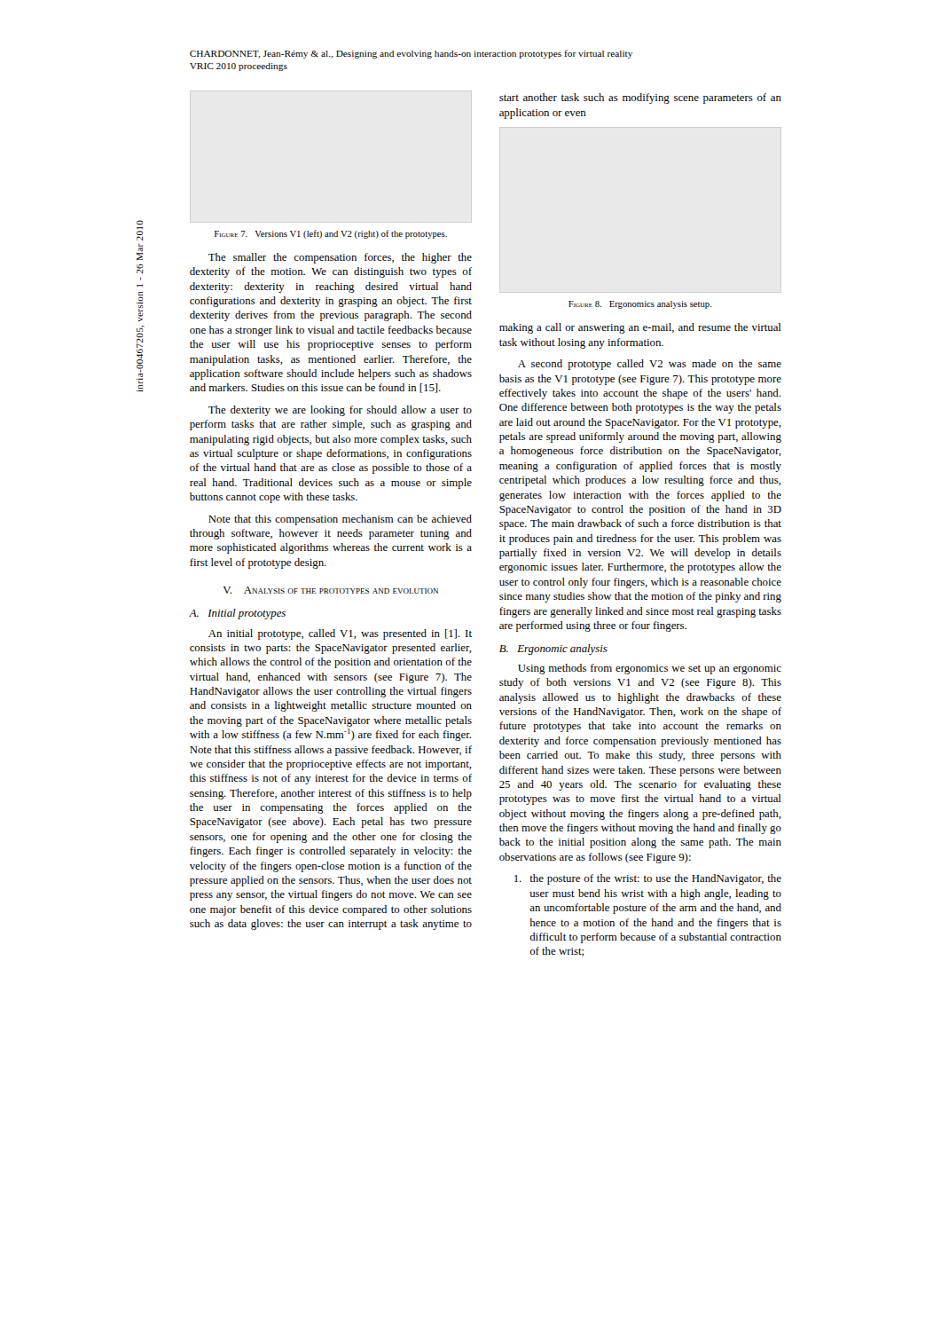inria-00467205, version 1 - 26 Mar 2010
CHARDONNET, Jean-Rémy & al., Designing and evolving hands-on interaction prototypes for virtual reality
VRIC 2010 proceedings
Figure 7. Versions V1 (left) and V2 (right) of the prototypes.
The smaller the compensation forces, the higher the dexterity of the motion. We can distinguish two types of dexterity: dexterity in reaching desired virtual hand configurations and dexterity in grasping an object. The first dexterity derives from the previous paragraph. The second one has a stronger link to visual and tactile feedbacks because the user will use his proprioceptive senses to perform manipulation tasks, as mentioned earlier. Therefore, the application software should include helpers such as shadows and markers. Studies on this issue can be found in [15].
The dexterity we are looking for should allow a user to perform tasks that are rather simple, such as grasping and manipulating rigid objects, but also more complex tasks, such as virtual sculpture or shape deformations, in configurations of the virtual hand that are as close as possible to those of a real hand. Traditional devices such as a mouse or simple buttons cannot cope with these tasks.
Note that this compensation mechanism can be achieved through software, however it needs parameter tuning and more sophisticated algorithms whereas the current work is a first level of prototype design.
V. Analysis of the prototypes and evolution
A. Initial prototypes
An initial prototype, called V1, was presented in [1]. It consists in two parts: the SpaceNavigator presented earlier, which allows the control of the position and orientation of the virtual hand, enhanced with sensors (see Figure 7). The HandNavigator allows the user controlling the virtual fingers and consists in a lightweight metallic structure mounted on the moving part of the SpaceNavigator where metallic petals with a low stiffness (a few N.mm-1) are fixed for each finger. Note that this stiffness allows a passive feedback. However, if we consider that the proprioceptive effects are not important, this stiffness is not of any interest for the device in terms of sensing. Therefore, another interest of this stiffness is to help the user in compensating the forces applied on the SpaceNavigator (see above). Each petal has two pressure sensors, one for opening and the other one for closing the fingers. Each finger is controlled separately in velocity: the velocity of the fingers open-close motion is a function of the pressure applied on the sensors. Thus, when the user does not press any sensor, the virtual fingers do not move. We can see one major benefit of this device compared to other solutions such as data gloves: the user can interrupt a task anytime to start another task such as modifying scene parameters of an application or even
Figure 8. Ergonomics analysis setup.
making a call or answering an e-mail, and resume the virtual task without losing any information.
A second prototype called V2 was made on the same basis as the V1 prototype (see Figure 7). This prototype more effectively takes into account the shape of the users' hand. One difference between both prototypes is the way the petals are laid out around the SpaceNavigator. For the V1 prototype, petals are spread uniformly around the moving part, allowing a homogeneous force distribution on the SpaceNavigator, meaning a configuration of applied forces that is mostly centripetal which produces a low resulting force and thus, generates low interaction with the forces applied to the SpaceNavigator to control the position of the hand in 3D space. The main drawback of such a force distribution is that it produces pain and tiredness for the user. This problem was partially fixed in version V2. We will develop in details ergonomic issues later. Furthermore, the prototypes allow the user to control only four fingers, which is a reasonable choice since many studies show that the motion of the pinky and ring fingers are generally linked and since most real grasping tasks are performed using three or four fingers.
B. Ergonomic analysis
Using methods from ergonomics we set up an ergonomic study of both versions V1 and V2 (see Figure 8). This analysis allowed us to highlight the drawbacks of these versions of the HandNavigator. Then, work on the shape of future prototypes that take into account the remarks on dexterity and force compensation previously mentioned has been carried out. To make this study, three persons with different hand sizes were taken. These persons were between 25 and 40 years old. The scenario for evaluating these prototypes was to move first the virtual hand to a virtual object without moving the fingers along a pre-defined path, then move the fingers without moving the hand and finally go back to the initial position along the same path. The main observations are as follows (see Figure 9):
the posture of the wrist: to use the HandNavigator, the user must bend his wrist with a high angle, leading to an uncomfortable posture of the arm and the hand, and hence to a motion of the hand and the fingers that is difficult to perform because of a substantial contraction of the wrist;